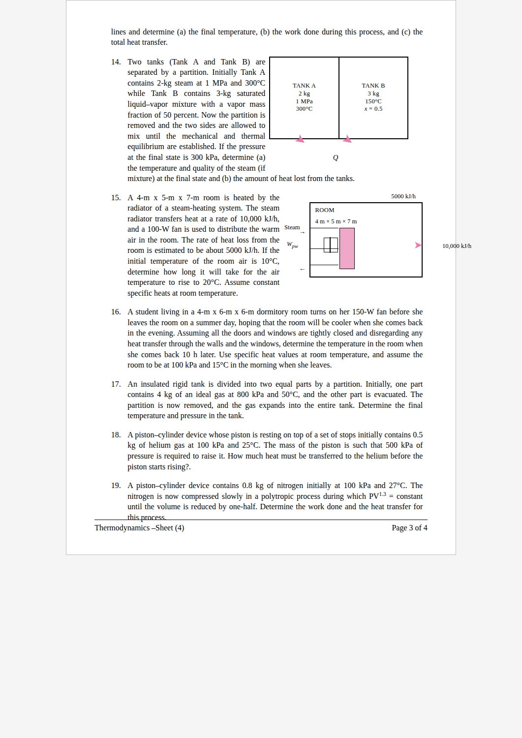lines and determine (a) the final temperature, (b) the work done during this process, and (c) the total heat transfer.
14.
TANK A
2 kg
1 MPa
300°C
TANK B
3 kg
150°C
x = 0.5
➤ ➤ Q
Two tanks (Tank A and Tank B) are separated by a partition. Initially Tank A contains 2-kg steam at 1 MPa and 300°C while Tank B contains 3-kg saturated liquid–vapor mixture with a vapor mass fraction of 50 percent. Now the partition is removed and the two sides are allowed to mix until the mechanical and thermal equilibrium are established. If the pressure at the final state is 300 kPa, determine (a) the temperature and quality of the steam (if mixture) at the final state and (b) the amount of heat lost from the tanks.
15.
5000 kJ/h
➤
ROOM 4 m × 5 m × 7 m
Steam Wpw
→
←
➤ 10,000 kJ/h
A 4-m x 5-m x 7-m room is heated by the radiator of a steam-heating system. The steam radiator transfers heat at a rate of 10,000 kJ/h, and a 100-W fan is used to distribute the warm air in the room. The rate of heat loss from the room is estimated to be about 5000 kJ/h. If the initial temperature of the room air is 10°C, determine how long it will take for the air temperature to rise to 20°C. Assume constant specific heats at room temperature.
16. A student living in a 4-m x 6-m x 6-m dormitory room turns on her 150-W fan before she leaves the room on a summer day, hoping that the room will be cooler when she comes back in the evening. Assuming all the doors and windows are tightly closed and disregarding any heat transfer through the walls and the windows, determine the temperature in the room when she comes back 10 h later. Use specific heat values at room temperature, and assume the room to be at 100 kPa and 15°C in the morning when she leaves.
17. An insulated rigid tank is divided into two equal parts by a partition. Initially, one part contains 4 kg of an ideal gas at 800 kPa and 50°C, and the other part is evacuated. The partition is now removed, and the gas expands into the entire tank. Determine the final temperature and pressure in the tank.
18. A piston–cylinder device whose piston is resting on top of a set of stops initially contains 0.5 kg of helium gas at 100 kPa and 25°C. The mass of the piston is such that 500 kPa of pressure is required to raise it. How much heat must be transferred to the helium before the piston starts rising?.
19. A piston–cylinder device contains 0.8 kg of nitrogen initially at 100 kPa and 27°C. The nitrogen is now compressed slowly in a polytropic process during which PV1.3 = constant until the volume is reduced by one-half. Determine the work done and the heat transfer for this process.
Thermodynamics –Sheet (4) Page 3 of 4